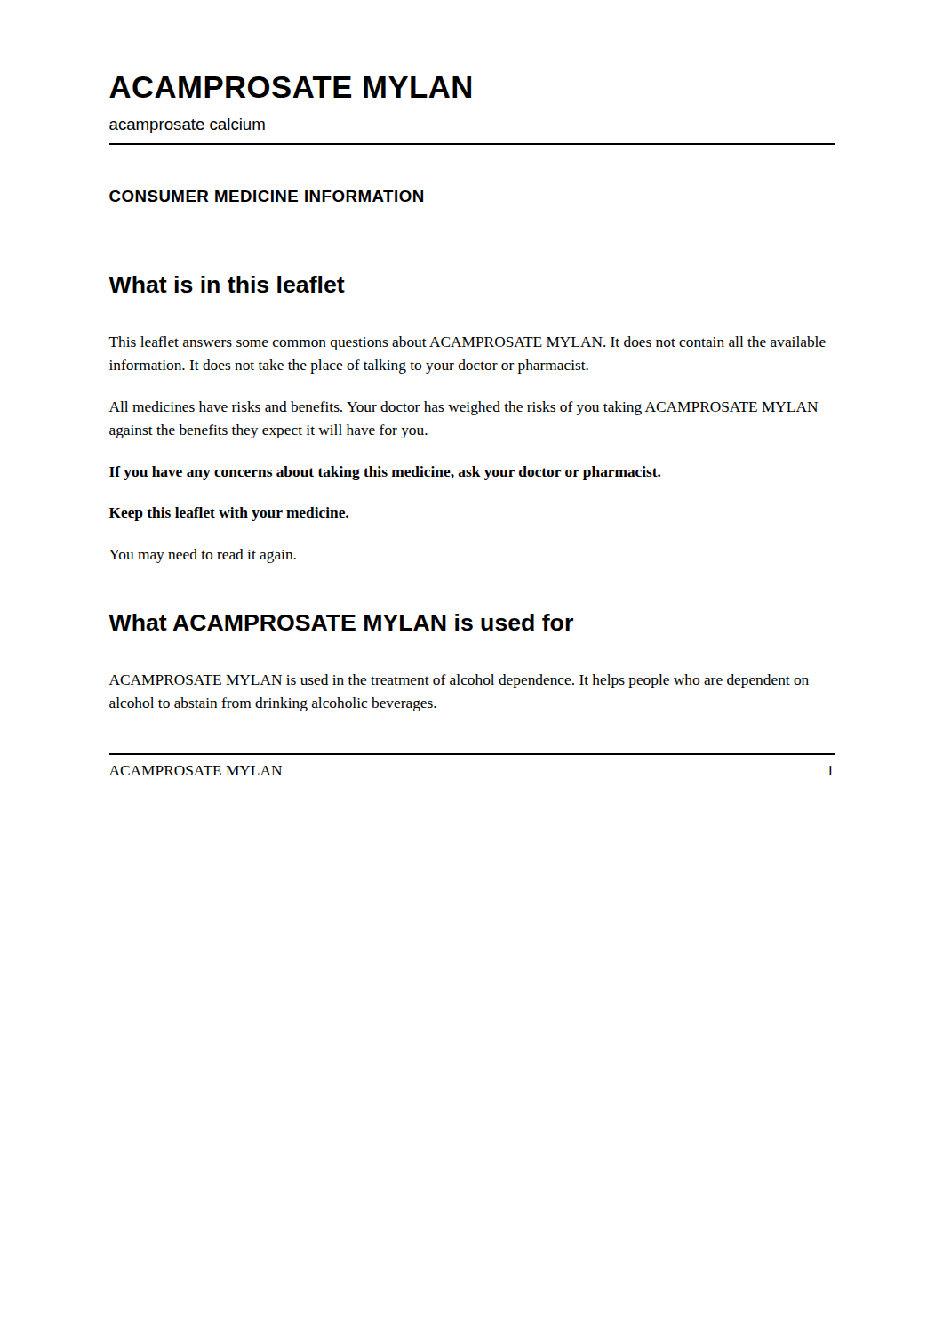ACAMPROSATE MYLAN
acamprosate calcium
CONSUMER MEDICINE INFORMATION
What is in this leaflet
This leaflet answers some common questions about ACAMPROSATE MYLAN. It does not contain all the available information. It does not take the place of talking to your doctor or pharmacist.
All medicines have risks and benefits. Your doctor has weighed the risks of you taking ACAMPROSATE MYLAN against the benefits they expect it will have for you.
If you have any concerns about taking this medicine, ask your doctor or pharmacist.
Keep this leaflet with your medicine.
You may need to read it again.
What ACAMPROSATE MYLAN is used for
ACAMPROSATE MYLAN is used in the treatment of alcohol dependence. It helps people who are dependent on alcohol to abstain from drinking alcoholic beverages.
ACAMPROSATE MYLAN 1